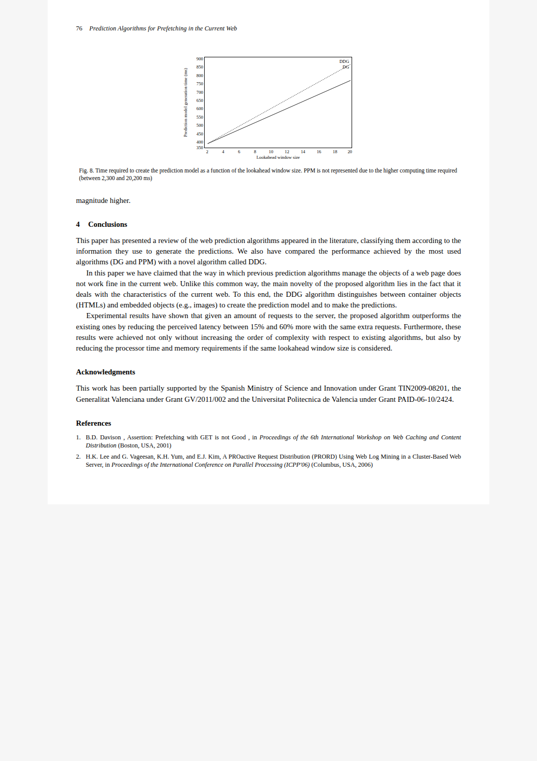76 Prediction Algorithms for Prefetching in the Current Web
Prediction model generation time (ms)
900 850 800 750 700 650 600 550 500 450 400 350
DDG
DG
2 4 6 8 10 12 14 16 18 20
Lookahead window size
Fig. 8. Time required to create the prediction model as a function of the lookahead window size. PPM is not represented due to the higher computing time required (between 2,300 and 20,200 ms)
magnitude higher.
4 Conclusions
This paper has presented a review of the web prediction algorithms appeared in the literature, classifying them according to the information they use to generate the predictions. We also have compared the performance achieved by the most used algorithms (DG and PPM) with a novel algorithm called DDG.
In this paper we have claimed that the way in which previous prediction algorithms manage the objects of a web page does not work fine in the current web. Unlike this common way, the main novelty of the proposed algorithm lies in the fact that it deals with the characteristics of the current web. To this end, the DDG algorithm distinguishes between container objects (HTMLs) and embedded objects (e.g., images) to create the prediction model and to make the predictions.
Experimental results have shown that given an amount of requests to the server, the proposed algorithm outperforms the existing ones by reducing the perceived latency between 15% and 60% more with the same extra requests. Furthermore, these results were achieved not only without increasing the order of complexity with respect to existing algorithms, but also by reducing the processor time and memory requirements if the same lookahead window size is considered.
Acknowledgments
This work has been partially supported by the Spanish Ministry of Science and Innovation under Grant TIN2009-08201, the Generalitat Valenciana under Grant GV/2011/002 and the Universitat Politecnica de Valencia under Grant PAID-06-10/2424.
References
1. B.D. Davison , Assertion: Prefetching with GET is not Good , in Proceedings of the 6th International Workshop on Web Caching and Content Distribution (Boston, USA, 2001)
2. H.K. Lee and G. Vageesan, K.H. Yum, and E.J. Kim, A PROactive Request Distribution (PRORD) Using Web Log Mining in a Cluster-Based Web Server, in Proceedings of the International Conference on Parallel Processing (ICPP'06) (Columbus, USA, 2006)